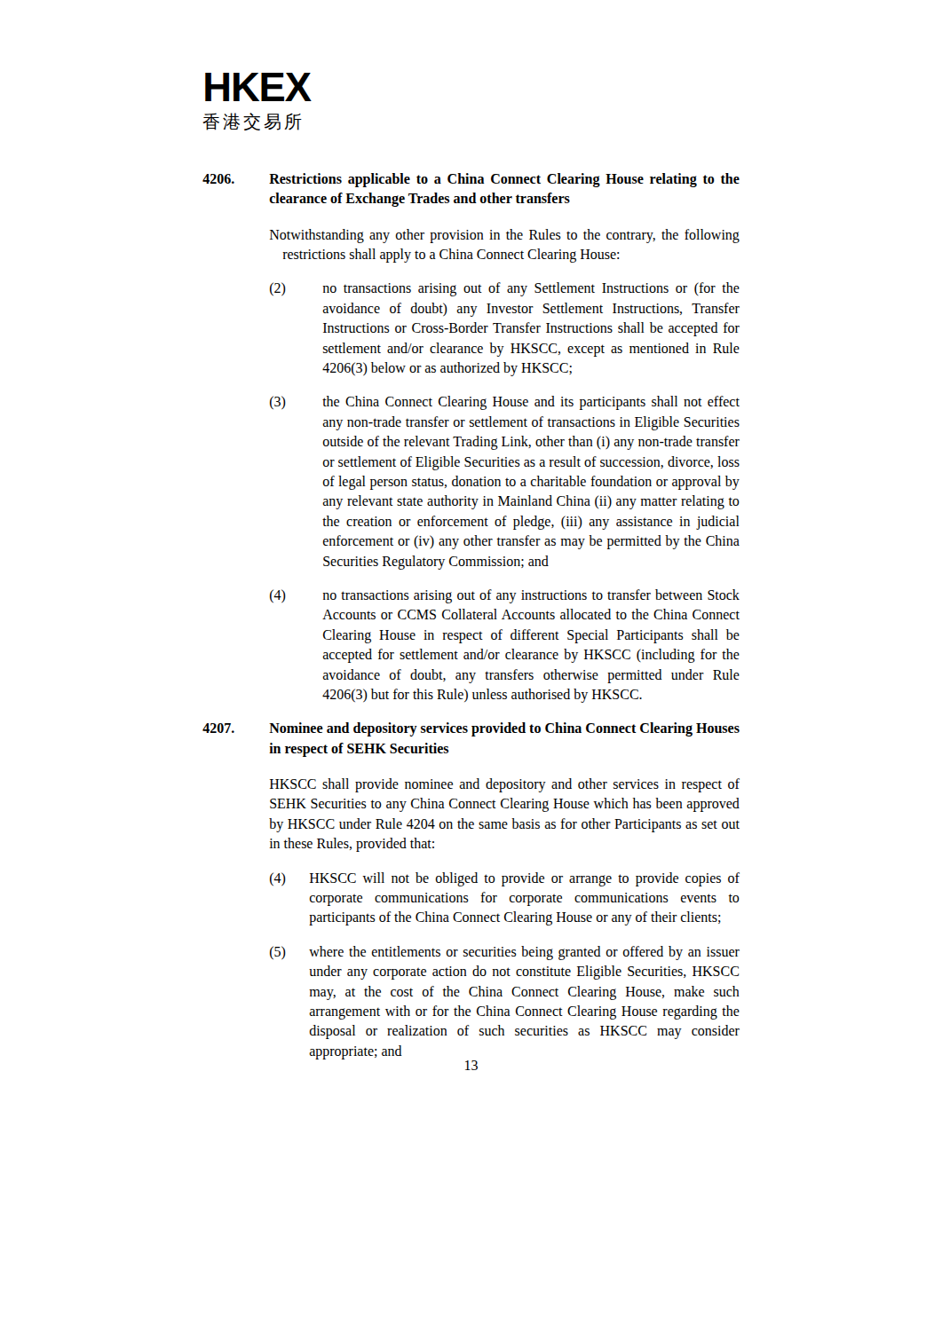HKEX
香港交易所
4206.
Restrictions applicable to a China Connect Clearing House relating to the clearance of Exchange Trades and other transfers
Notwithstanding any other provision in the Rules to the contrary, the following restrictions shall apply to a China Connect Clearing House:
(2)
no transactions arising out of any Settlement Instructions or (for the avoidance of doubt) any Investor Settlement Instructions, Transfer Instructions or Cross-Border Transfer Instructions shall be accepted for settlement and/or clearance by HKSCC, except as mentioned in Rule 4206(3) below or as authorized by HKSCC;
(3)
the China Connect Clearing House and its participants shall not effect any non-trade transfer or settlement of transactions in Eligible Securities outside of the relevant Trading Link, other than (i) any non-trade transfer or settlement of Eligible Securities as a result of succession, divorce, loss of legal person status, donation to a charitable foundation or approval by any relevant state authority in Mainland China (ii) any matter relating to the creation or enforcement of pledge, (iii) any assistance in judicial enforcement or (iv) any other transfer as may be permitted by the China Securities Regulatory Commission; and
(4)
no transactions arising out of any instructions to transfer between Stock Accounts or CCMS Collateral Accounts allocated to the China Connect Clearing House in respect of different Special Participants shall be accepted for settlement and/or clearance by HKSCC (including for the avoidance of doubt, any transfers otherwise permitted under Rule 4206(3) but for this Rule) unless authorised by HKSCC.
4207.
Nominee and depository services provided to China Connect Clearing Houses in respect of SEHK Securities
HKSCC shall provide nominee and depository and other services in respect of SEHK Securities to any China Connect Clearing House which has been approved by HKSCC under Rule 4204 on the same basis as for other Participants as set out in these Rules, provided that:
(4)
HKSCC will not be obliged to provide or arrange to provide copies of corporate communications for corporate communications events to participants of the China Connect Clearing House or any of their clients;
(5)
where the entitlements or securities being granted or offered by an issuer under any corporate action do not constitute Eligible Securities, HKSCC may, at the cost of the China Connect Clearing House, make such arrangement with or for the China Connect Clearing House regarding the disposal or realization of such securities as HKSCC may consider appropriate; and
13